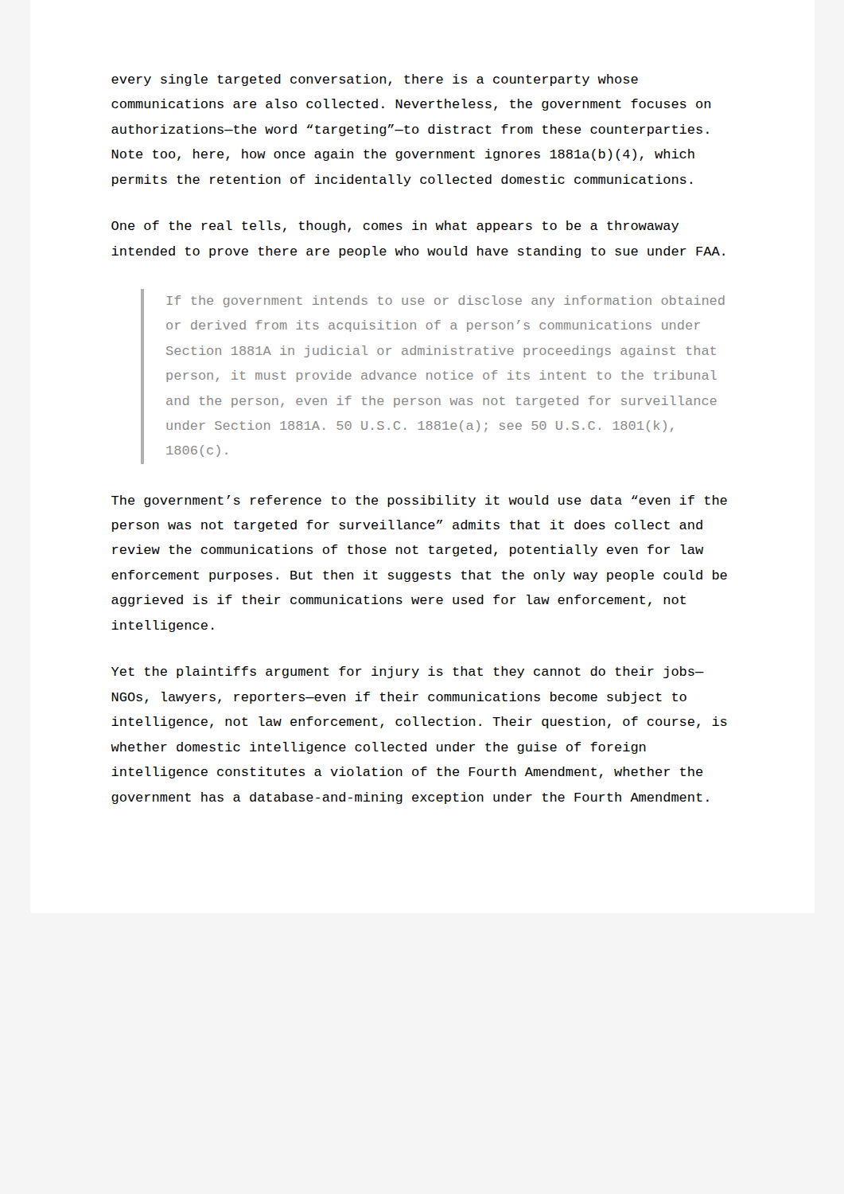every single targeted conversation, there is a counterparty whose communications are also collected. Nevertheless, the government focuses on authorizations—the word “targeting”—to distract from these counterparties. Note too, here, how once again the government ignores 1881a(b)(4), which permits the retention of incidentally collected domestic communications.
One of the real tells, though, comes in what appears to be a throwaway intended to prove there are people who would have standing to sue under FAA.
If the government intends to use or disclose any information obtained or derived from its acquisition of a person’s communications under Section 1881A in judicial or administrative proceedings against that person, it must provide advance notice of its intent to the tribunal and the person, even if the person was not targeted for surveillance under Section 1881A. 50 U.S.C. 1881e(a); see 50 U.S.C. 1801(k), 1806(c).
The government’s reference to the possibility it would use data “even if the person was not targeted for surveillance” admits that it does collect and review the communications of those not targeted, potentially even for law enforcement purposes. But then it suggests that the only way people could be aggrieved is if their communications were used for law enforcement, not intelligence.
Yet the plaintiffs argument for injury is that they cannot do their jobs—NGOs, lawyers, reporters—even if their communications become subject to intelligence, not law enforcement, collection. Their question, of course, is whether domestic intelligence collected under the guise of foreign intelligence constitutes a violation of the Fourth Amendment, whether the government has a database-and-mining exception under the Fourth Amendment.